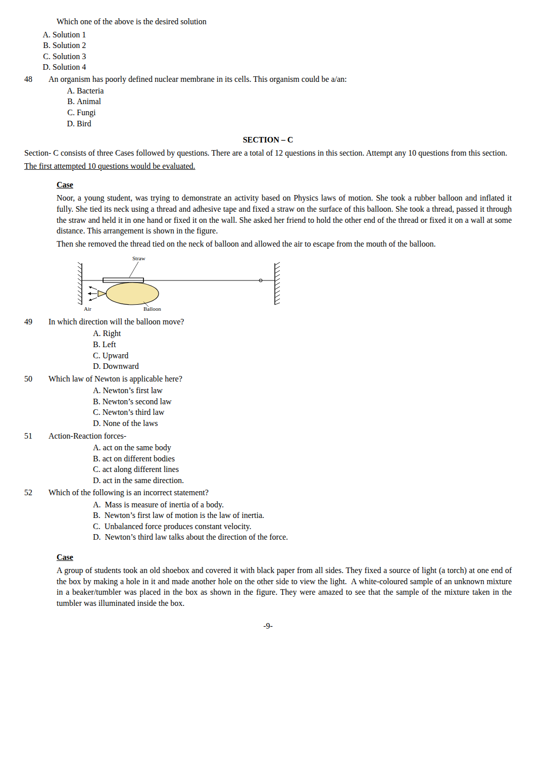Which one of the above is the desired solution
Solution 1
Solution 2
Solution 3
Solution 4
48
An organism has poorly defined nuclear membrane in its cells. This organism could be a/an:
Bacteria
Animal
Fungi
Bird
SECTION – C
Section- C consists of three Cases followed by questions. There are a total of 12 questions in this section. Attempt any 10 questions from this section.
The first attempted 10 questions would be evaluated.
Case
Noor, a young student, was trying to demonstrate an activity based on Physics laws of motion. She took a rubber balloon and inflated it fully. She tied its neck using a thread and adhesive tape and fixed a straw on the surface of this balloon. She took a thread, passed it through the straw and held it in one hand or fixed it on the wall. She asked her friend to hold the other end of the thread or fixed it on a wall at some distance. This arrangement is shown in the figure.
Then she removed the thread tied on the neck of balloon and allowed the air to escape from the mouth of the balloon.
Straw Air Balloon
49
In which direction will the balloon move?
A. Right
B. Left
C. Upward
D. Downward
50
Which law of Newton is applicable here?
A. Newton’s first law
B. Newton’s second law
C. Newton’s third law
D. None of the laws
51
Action-Reaction forces-
A. act on the same body
B. act on different bodies
C. act along different lines
D. act in the same direction.
52
Which of the following is an incorrect statement?
A. Mass is measure of inertia of a body.
B. Newton’s first law of motion is the law of inertia.
C. Unbalanced force produces constant velocity.
D. Newton’s third law talks about the direction of the force.
Case
A group of students took an old shoebox and covered it with black paper from all sides. They fixed a source of light (a torch) at one end of the box by making a hole in it and made another hole on the other side to view the light. A white-coloured sample of an unknown mixture in a beaker/tumbler was placed in the box as shown in the figure. They were amazed to see that the sample of the mixture taken in the tumbler was illuminated inside the box.
-9-